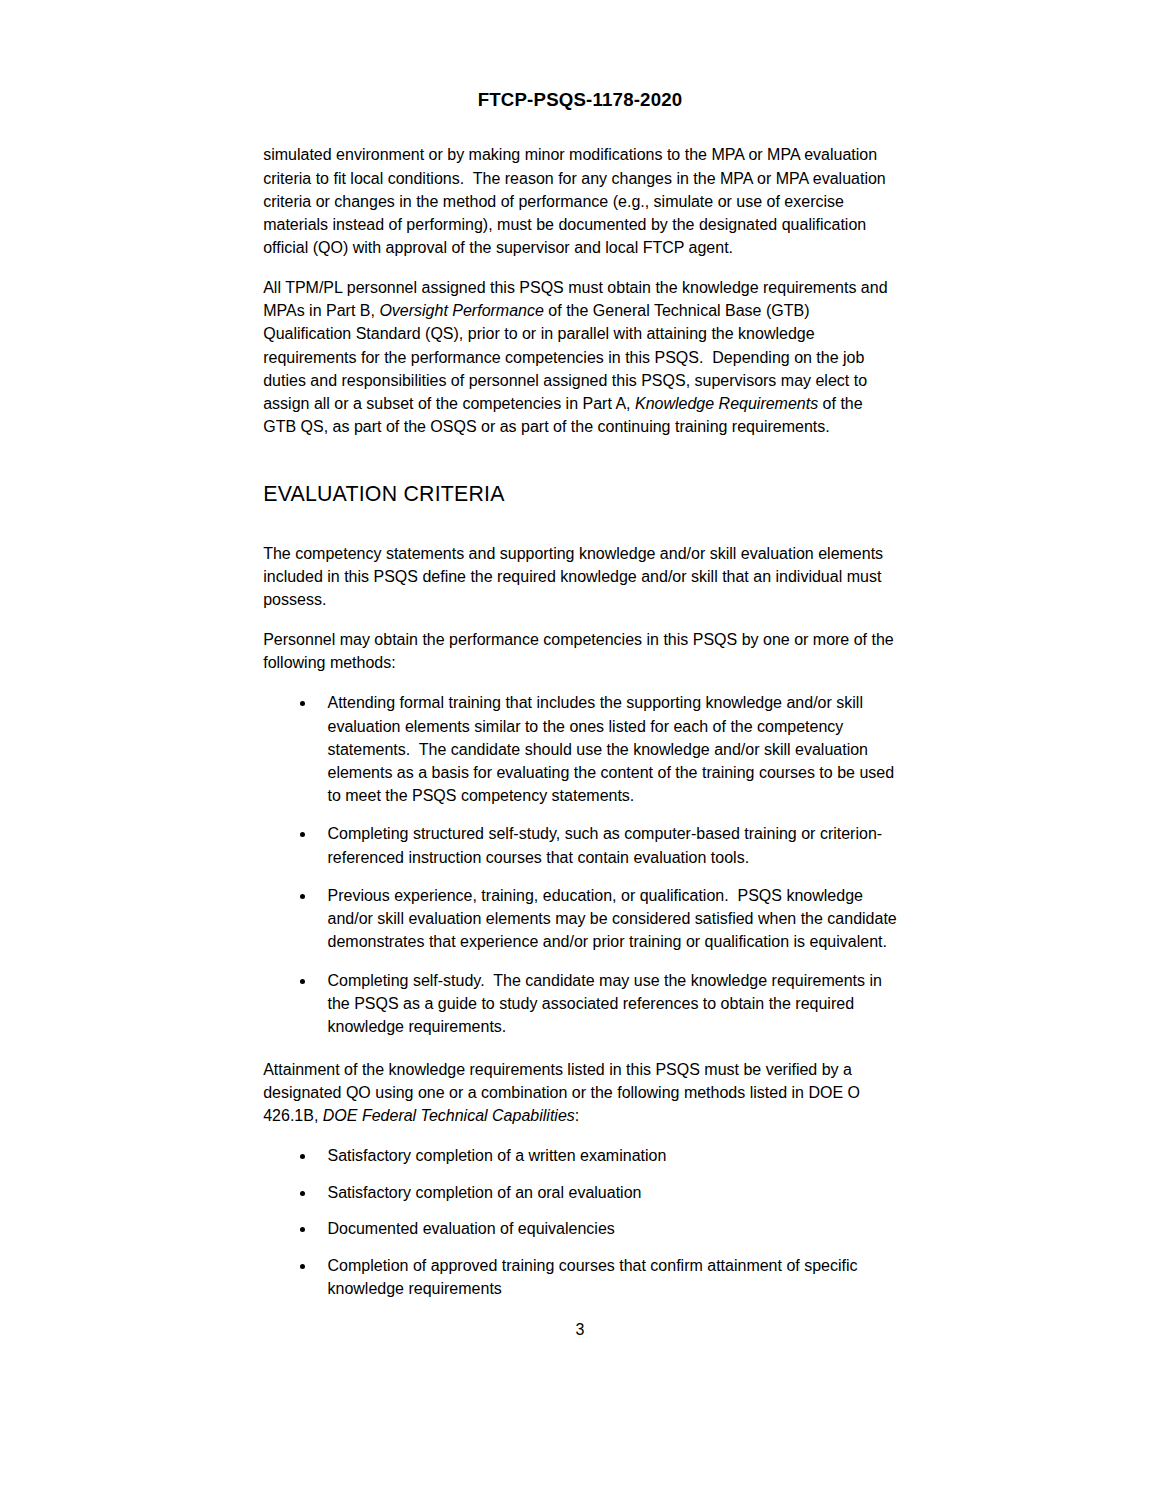FTCP-PSQS-1178-2020
simulated environment or by making minor modifications to the MPA or MPA evaluation criteria to fit local conditions. The reason for any changes in the MPA or MPA evaluation criteria or changes in the method of performance (e.g., simulate or use of exercise materials instead of performing), must be documented by the designated qualification official (QO) with approval of the supervisor and local FTCP agent.
All TPM/PL personnel assigned this PSQS must obtain the knowledge requirements and MPAs in Part B, Oversight Performance of the General Technical Base (GTB) Qualification Standard (QS), prior to or in parallel with attaining the knowledge requirements for the performance competencies in this PSQS. Depending on the job duties and responsibilities of personnel assigned this PSQS, supervisors may elect to assign all or a subset of the competencies in Part A, Knowledge Requirements of the GTB QS, as part of the OSQS or as part of the continuing training requirements.
EVALUATION CRITERIA
The competency statements and supporting knowledge and/or skill evaluation elements included in this PSQS define the required knowledge and/or skill that an individual must possess.
Personnel may obtain the performance competencies in this PSQS by one or more of the following methods:
Attending formal training that includes the supporting knowledge and/or skill evaluation elements similar to the ones listed for each of the competency statements. The candidate should use the knowledge and/or skill evaluation elements as a basis for evaluating the content of the training courses to be used to meet the PSQS competency statements.
Completing structured self-study, such as computer-based training or criterion-referenced instruction courses that contain evaluation tools.
Previous experience, training, education, or qualification. PSQS knowledge and/or skill evaluation elements may be considered satisfied when the candidate demonstrates that experience and/or prior training or qualification is equivalent.
Completing self-study. The candidate may use the knowledge requirements in the PSQS as a guide to study associated references to obtain the required knowledge requirements.
Attainment of the knowledge requirements listed in this PSQS must be verified by a designated QO using one or a combination or the following methods listed in DOE O 426.1B, DOE Federal Technical Capabilities:
Satisfactory completion of a written examination
Satisfactory completion of an oral evaluation
Documented evaluation of equivalencies
Completion of approved training courses that confirm attainment of specific knowledge requirements
3